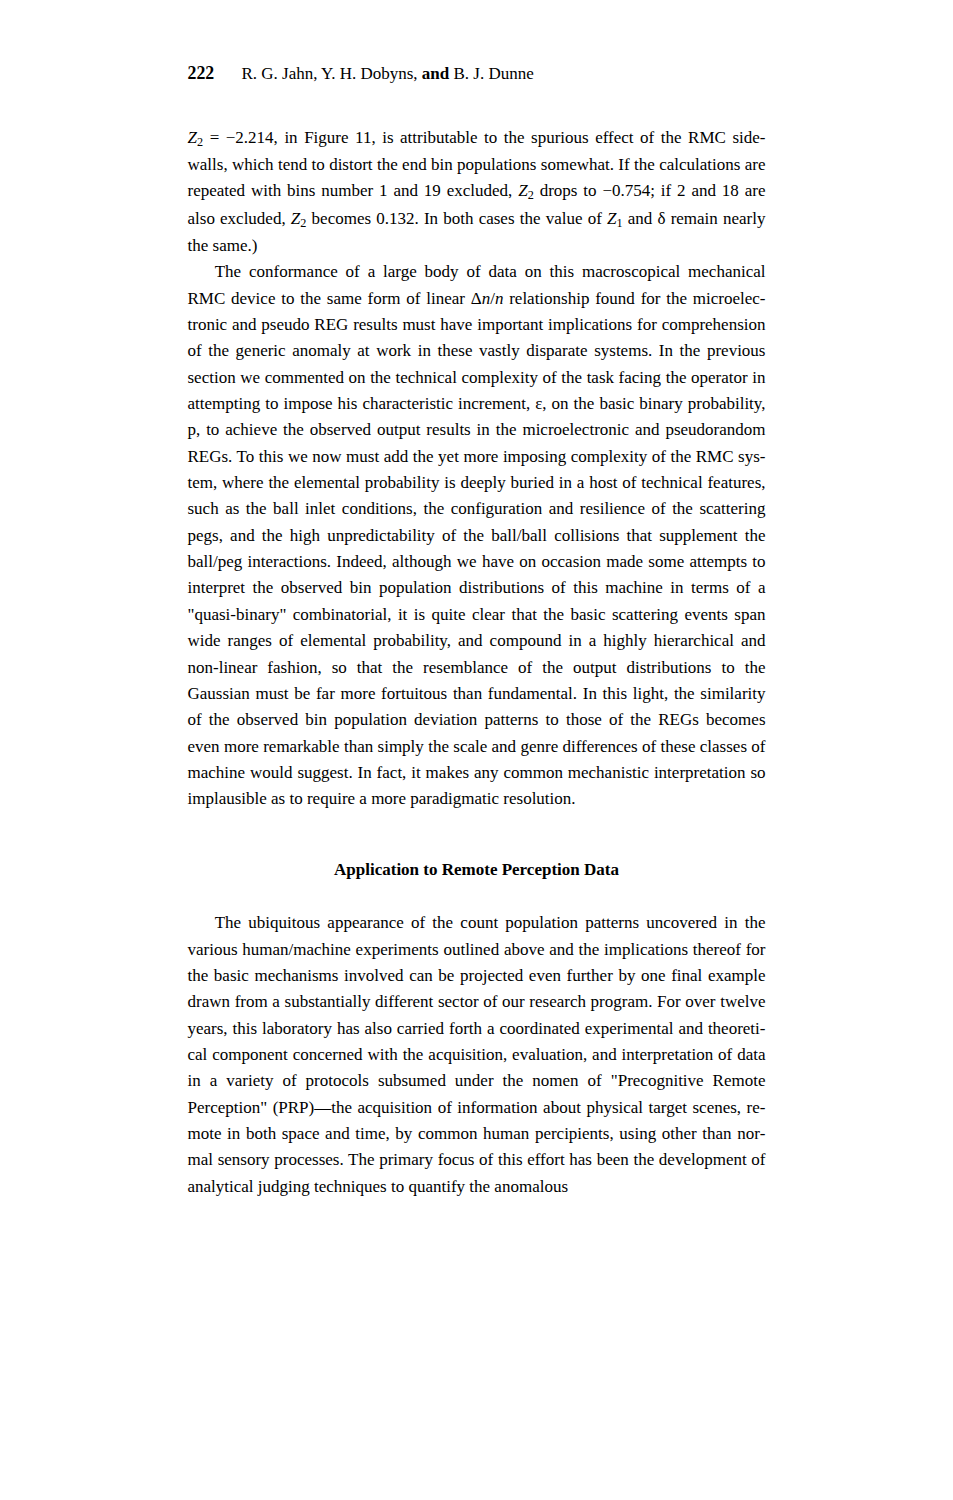222 R. G. Jahn, Y. H. Dobyns, and B. J. Dunne
Z2 = −2.214, in Figure 11, is attributable to the spurious effect of the RMC sidewalls, which tend to distort the end bin populations somewhat. If the calculations are repeated with bins number 1 and 19 excluded, Z2 drops to −0.754; if 2 and 18 are also excluded, Z2 becomes 0.132. In both cases the value of Z1 and δ remain nearly the same.)
The conformance of a large body of data on this macroscopical mechanical RMC device to the same form of linear Δn/n relationship found for the microelectronic and pseudo REG results must have important implications for comprehension of the generic anomaly at work in these vastly disparate systems. In the previous section we commented on the technical complexity of the task facing the operator in attempting to impose his characteristic increment, ε, on the basic binary probability, p, to achieve the observed output results in the microelectronic and pseudorandom REGs. To this we now must add the yet more imposing complexity of the RMC system, where the elemental probability is deeply buried in a host of technical features, such as the ball inlet conditions, the configuration and resilience of the scattering pegs, and the high unpredictability of the ball/ball collisions that supplement the ball/peg interactions. Indeed, although we have on occasion made some attempts to interpret the observed bin population distributions of this machine in terms of a "quasi-binary" combinatorial, it is quite clear that the basic scattering events span wide ranges of elemental probability, and compound in a highly hierarchical and non-linear fashion, so that the resemblance of the output distributions to the Gaussian must be far more fortuitous than fundamental. In this light, the similarity of the observed bin population deviation patterns to those of the REGs becomes even more remarkable than simply the scale and genre differences of these classes of machine would suggest. In fact, it makes any common mechanistic interpretation so implausible as to require a more paradigmatic resolution.
Application to Remote Perception Data
The ubiquitous appearance of the count population patterns uncovered in the various human/machine experiments outlined above and the implications thereof for the basic mechanisms involved can be projected even further by one final example drawn from a substantially different sector of our research program. For over twelve years, this laboratory has also carried forth a coordinated experimental and theoretical component concerned with the acquisition, evaluation, and interpretation of data in a variety of protocols subsumed under the nomen of "Precognitive Remote Perception" (PRP)—the acquisition of information about physical target scenes, remote in both space and time, by common human percipients, using other than normal sensory processes. The primary focus of this effort has been the development of analytical judging techniques to quantify the anomalous